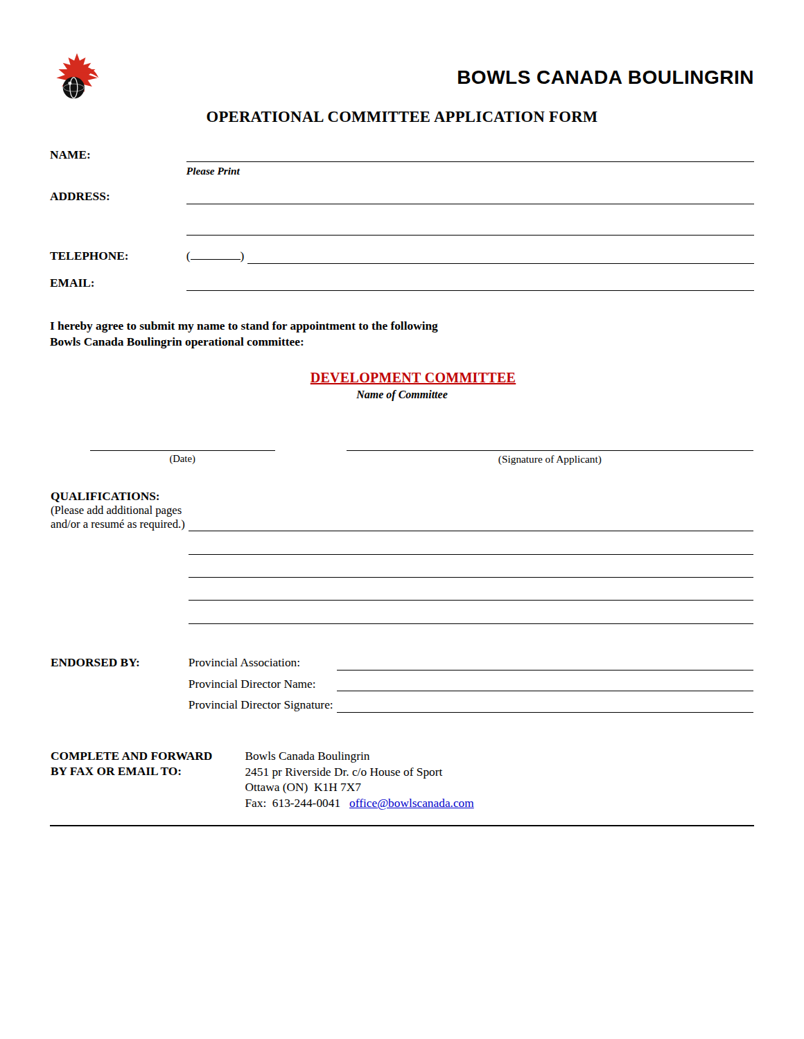BOWLS CANADA BOULINGRIN
OPERATIONAL COMMITTEE APPLICATION FORM
| NAME: | |
| | Please Print |
| ADDRESS: | |
| TELEPHONE: | ( ) |
| EMAIL: | |
I hereby agree to submit my name to stand for appointment to the following
Bowls Canada Boulingrin operational committee:
DEVELOPMENT COMMITTEE
Name of Committee
| (Date) | | (Signature of Applicant) |
| QUALIFICATIONS: (Please add additional pages and/or a resumé as required.) | |
| ENDORSED BY: | Provincial Association: | |
| | Provincial Director Name: | |
| | Provincial Director Signature: | |
| COMPLETE AND FORWARD BY FAX OR EMAIL TO: | Bowls Canada Boulingrin 2451 pr Riverside Dr. c/o House of Sport Ottawa (ON) K1H 7X7 Fax: 613-244-0041 office@bowlscanada.com |